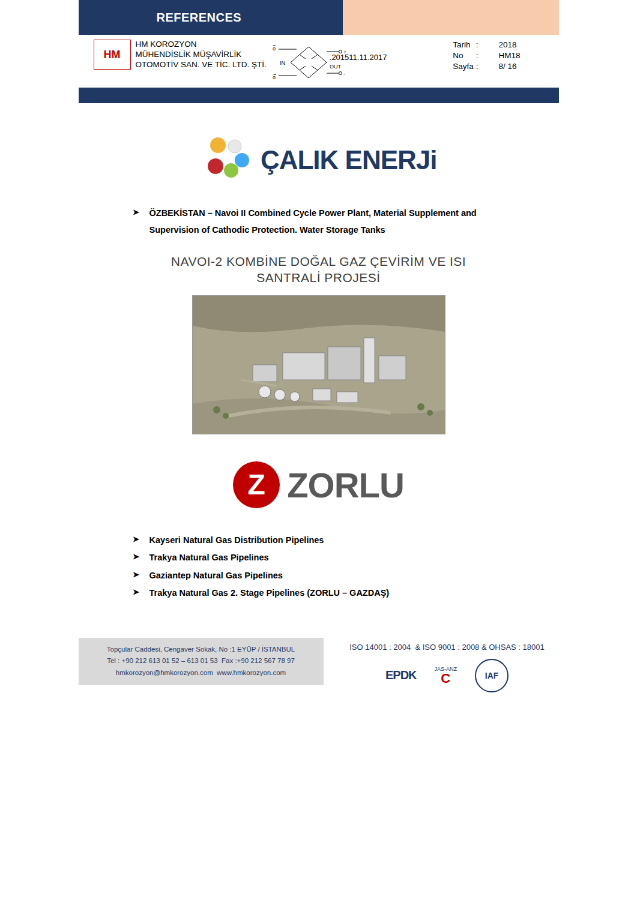REFERENCES
HM
HM KOROZYON
MÜHENDİSLİK MÜŞAVİRLİK
OTOMOTİV SAN. VE TİC. LTD. ŞTİ.
~ o ~ o IN + - OUT
.201511.11.2017
| Tarih | : | 2018 |
| No | : | HM18 |
| Sayfa | : | 8/ 16 |
ÇALIK ENERJi
ÖZBEKİSTAN – Navoi II Combined Cycle Power Plant, Material Supplement and Supervision of Cathodic Protection. Water Storage Tanks
NAVOI-2 KOMBİNE DOĞAL GAZ ÇEVİRİM VE ISI
SANTRALİ PROJESİ
ZZORLU
Kayseri Natural Gas Distribution Pipelines
Trakya Natural Gas Pipelines
Gaziantep Natural Gas Pipelines
Trakya Natural Gas 2. Stage Pipelines (ZORLU – GAZDAŞ)
Topçular Caddesi, Cengaver Sokak, No :1 EYÜP / İSTANBUL
Tel : +90 212 613 01 52 – 613 01 53 Fax :+90 212 567 78 97
hmkorozyon@hmkorozyon.com www.hmkorozyon.com
ISO 14001 : 2004 & ISO 9001 : 2008 & OHSAS : 18001
EPDK
JAS-ANZ C
IAF